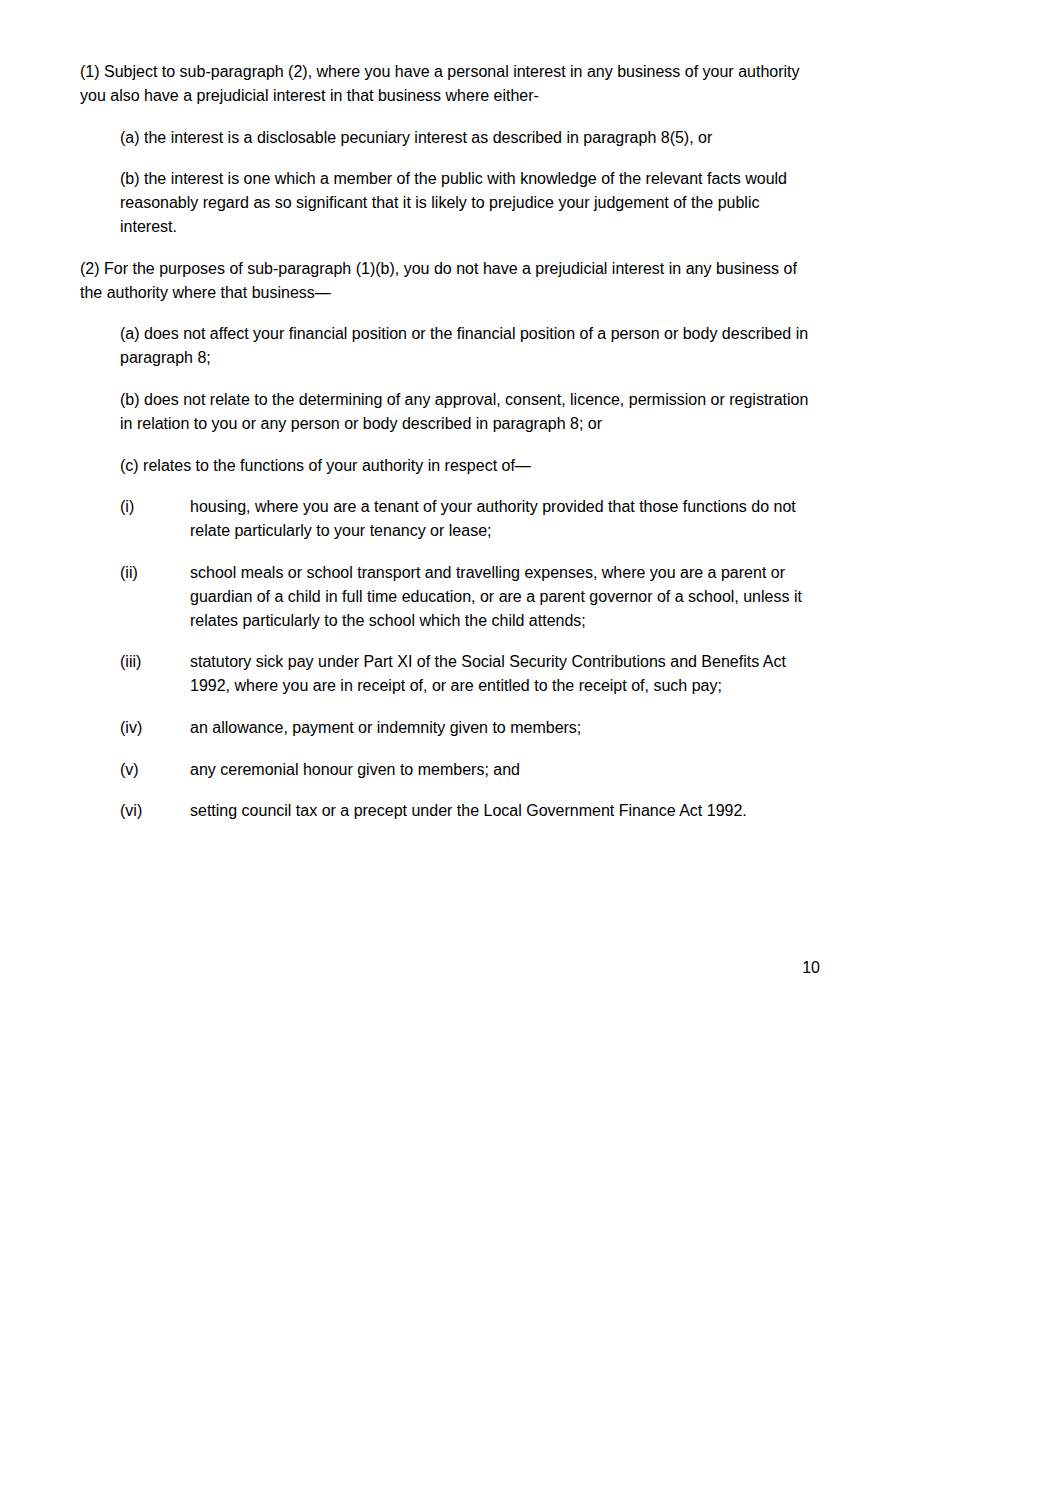(1) Subject to sub-paragraph (2), where you have a personal interest in any business of your authority you also have a prejudicial interest in that business where either-
(a) the interest is a disclosable pecuniary interest as described in paragraph 8(5), or
(b) the interest is one which a member of the public with knowledge of the relevant facts would reasonably regard as so significant that it is likely to prejudice your judgement of the public interest.
(2) For the purposes of sub-paragraph (1)(b), you do not have a prejudicial interest in any business of the authority where that business—
(a) does not affect your financial position or the financial position of a person or body described in paragraph 8;
(b) does not relate to the determining of any approval, consent, licence, permission or registration in relation to you or any person or body described in paragraph 8; or
(c) relates to the functions of your authority in respect of—
(i) housing, where you are a tenant of your authority provided that those functions do not relate particularly to your tenancy or lease;
(ii) school meals or school transport and travelling expenses, where you are a parent or guardian of a child in full time education, or are a parent governor of a school, unless it relates particularly to the school which the child attends;
(iii) statutory sick pay under Part XI of the Social Security Contributions and Benefits Act 1992, where you are in receipt of, or are entitled to the receipt of, such pay;
(iv) an allowance, payment or indemnity given to members;
(v) any ceremonial honour given to members; and
(vi) setting council tax or a precept under the Local Government Finance Act 1992.
10